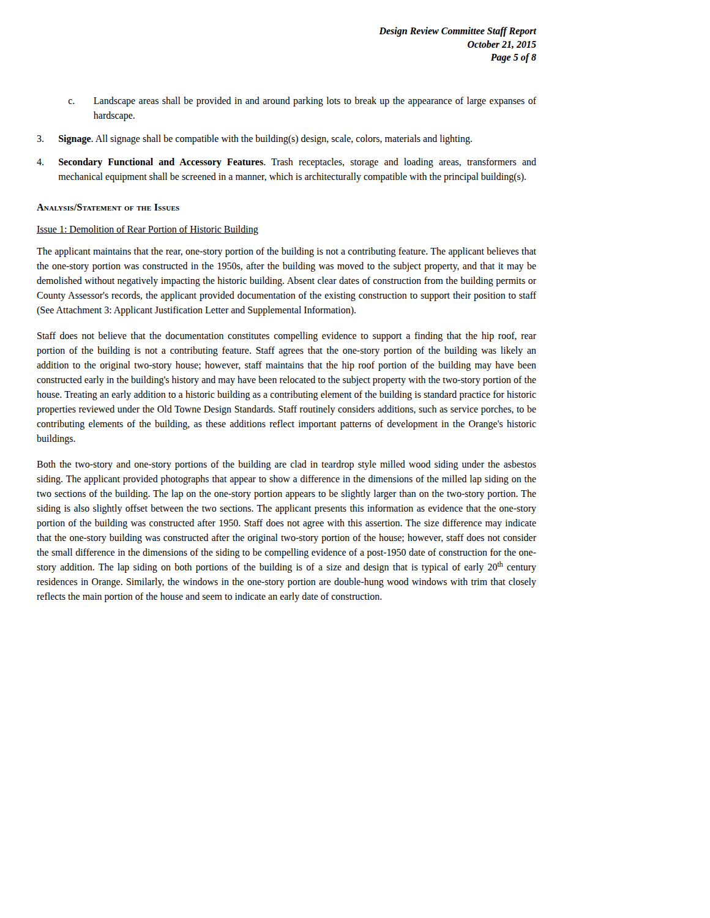Design Review Committee Staff Report
October 21, 2015
Page 5 of 8
c. Landscape areas shall be provided in and around parking lots to break up the appearance of large expanses of hardscape.
3. Signage. All signage shall be compatible with the building(s) design, scale, colors, materials and lighting.
4. Secondary Functional and Accessory Features. Trash receptacles, storage and loading areas, transformers and mechanical equipment shall be screened in a manner, which is architecturally compatible with the principal building(s).
Analysis/Statement of the Issues
Issue 1: Demolition of Rear Portion of Historic Building
The applicant maintains that the rear, one-story portion of the building is not a contributing feature. The applicant believes that the one-story portion was constructed in the 1950s, after the building was moved to the subject property, and that it may be demolished without negatively impacting the historic building. Absent clear dates of construction from the building permits or County Assessor's records, the applicant provided documentation of the existing construction to support their position to staff (See Attachment 3: Applicant Justification Letter and Supplemental Information).
Staff does not believe that the documentation constitutes compelling evidence to support a finding that the hip roof, rear portion of the building is not a contributing feature. Staff agrees that the one-story portion of the building was likely an addition to the original two-story house; however, staff maintains that the hip roof portion of the building may have been constructed early in the building's history and may have been relocated to the subject property with the two-story portion of the house. Treating an early addition to a historic building as a contributing element of the building is standard practice for historic properties reviewed under the Old Towne Design Standards. Staff routinely considers additions, such as service porches, to be contributing elements of the building, as these additions reflect important patterns of development in the Orange's historic buildings.
Both the two-story and one-story portions of the building are clad in teardrop style milled wood siding under the asbestos siding. The applicant provided photographs that appear to show a difference in the dimensions of the milled lap siding on the two sections of the building. The lap on the one-story portion appears to be slightly larger than on the two-story portion. The siding is also slightly offset between the two sections. The applicant presents this information as evidence that the one-story portion of the building was constructed after 1950. Staff does not agree with this assertion. The size difference may indicate that the one-story building was constructed after the original two-story portion of the house; however, staff does not consider the small difference in the dimensions of the siding to be compelling evidence of a post-1950 date of construction for the one-story addition. The lap siding on both portions of the building is of a size and design that is typical of early 20th century residences in Orange. Similarly, the windows in the one-story portion are double-hung wood windows with trim that closely reflects the main portion of the house and seem to indicate an early date of construction.